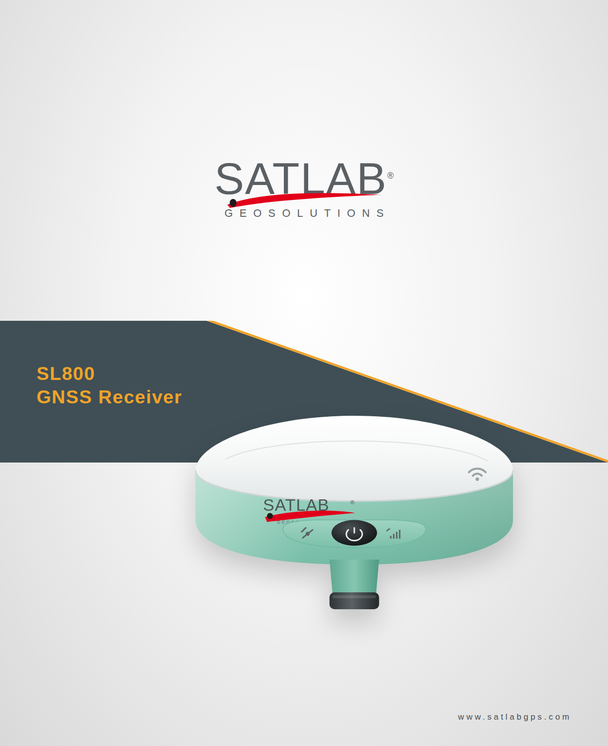SATLAB®
GEOSOLUTIONS
SL800
GNSS Receiver
SATLAB ® GEOSOLUTIONS
www.satlabgps.com